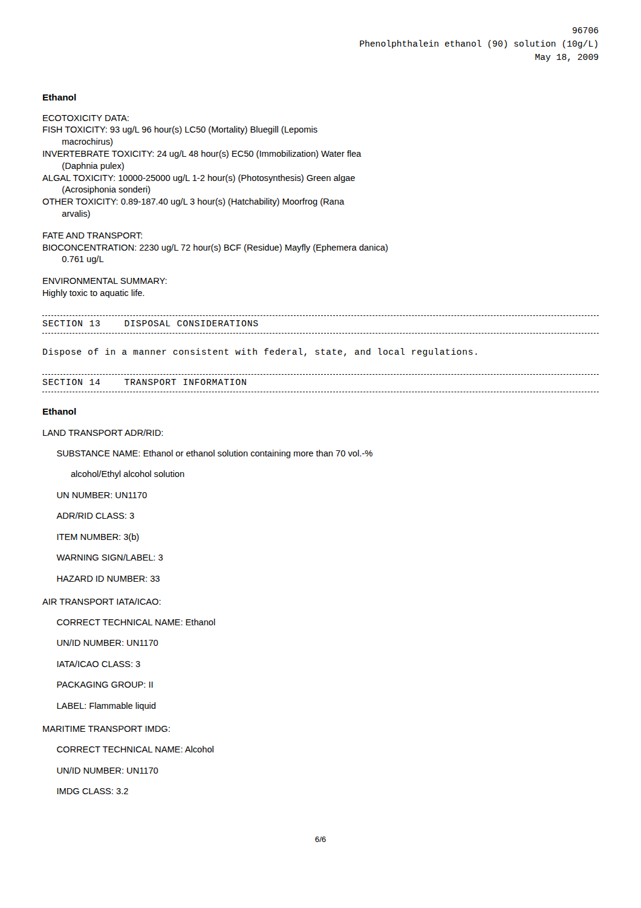96706
Phenolphthalein ethanol (90) solution (10g/L)
May 18, 2009
Ethanol
ECOTOXICITY DATA:
FISH TOXICITY: 93 ug/L 96 hour(s) LC50 (Mortality) Bluegill (Lepomis
macrochirus)
INVERTEBRATE TOXICITY: 24 ug/L 48 hour(s) EC50 (Immobilization) Water flea
(Daphnia pulex)
ALGAL TOXICITY: 10000-25000 ug/L 1-2 hour(s) (Photosynthesis) Green algae
(Acrosiphonia sonderi)
OTHER TOXICITY: 0.89-187.40 ug/L 3 hour(s) (Hatchability) Moorfrog (Rana
arvalis)
FATE AND TRANSPORT:
BIOCONCENTRATION: 2230 ug/L 72 hour(s) BCF (Residue) Mayfly (Ephemera danica)
0.761 ug/L
ENVIRONMENTAL SUMMARY:
Highly toxic to aquatic life.
SECTION 13 DISPOSAL CONSIDERATIONS
Dispose of in a manner consistent with federal, state, and local regulations.
SECTION 14 TRANSPORT INFORMATION
Ethanol
LAND TRANSPORT ADR/RID:
SUBSTANCE NAME: Ethanol or ethanol solution containing more than 70 vol.-%
alcohol/Ethyl alcohol solution
UN NUMBER: UN1170
ADR/RID CLASS: 3
ITEM NUMBER: 3(b)
WARNING SIGN/LABEL: 3
HAZARD ID NUMBER: 33
AIR TRANSPORT IATA/ICAO:
CORRECT TECHNICAL NAME: Ethanol
UN/ID NUMBER: UN1170
IATA/ICAO CLASS: 3
PACKAGING GROUP: II
LABEL: Flammable liquid
MARITIME TRANSPORT IMDG:
CORRECT TECHNICAL NAME: Alcohol
UN/ID NUMBER: UN1170
IMDG CLASS: 3.2
6/6